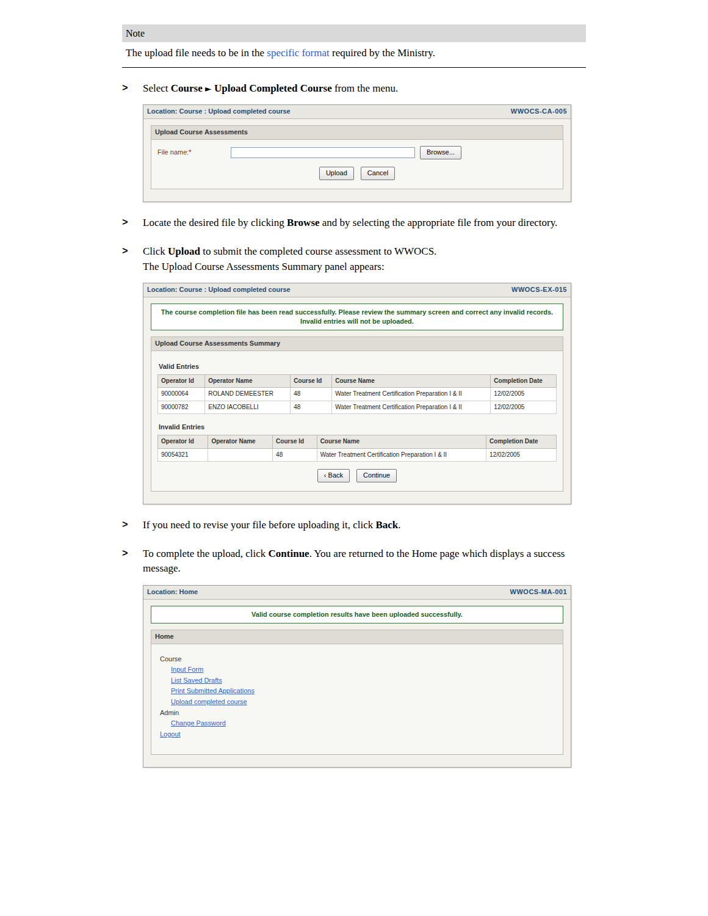Note
The upload file needs to be in the specific format required by the Ministry.
>
Select Course ► Upload Completed Course from the menu.
Location: Course : Upload completed course WWOCS-CA-005
Upload Course Assessments
File name:*
Browse...
Upload Cancel
>
Locate the desired file by clicking Browse and by selecting the appropriate file from your directory.
>
Click Upload to submit the completed course assessment to WWOCS.
The Upload Course Assessments Summary panel appears:
Location: Course : Upload completed course WWOCS-EX-015
The course completion file has been read successfully. Please review the summary screen and correct any invalid records. Invalid entries will not be uploaded.
Upload Course Assessments Summary
Valid Entries
| Operator Id | Operator Name | Course Id | Course Name | Completion Date |
| --- | --- | --- | --- | --- |
| 90000064 | ROLAND DEMEESTER | 48 | Water Treatment Certification Preparation I & II | 12/02/2005 |
| 90000782 | ENZO IACOBELLI | 48 | Water Treatment Certification Preparation I & II | 12/02/2005 |
Invalid Entries
| Operator Id | Operator Name | Course Id | Course Name | Completion Date |
| --- | --- | --- | --- | --- |
| 90054321 | | 48 | Water Treatment Certification Preparation I & II | 12/02/2005 |
‹ Back Continue
>
If you need to revise your file before uploading it, click Back.
>
To complete the upload, click Continue. You are returned to the Home page which displays a success message.
Location: Home WWOCS-MA-001
Valid course completion results have been uploaded successfully.
Home
Course
Input Form
List Saved Drafts
Print Submitted Applications
Upload completed course
Admin
Change Password
Logout